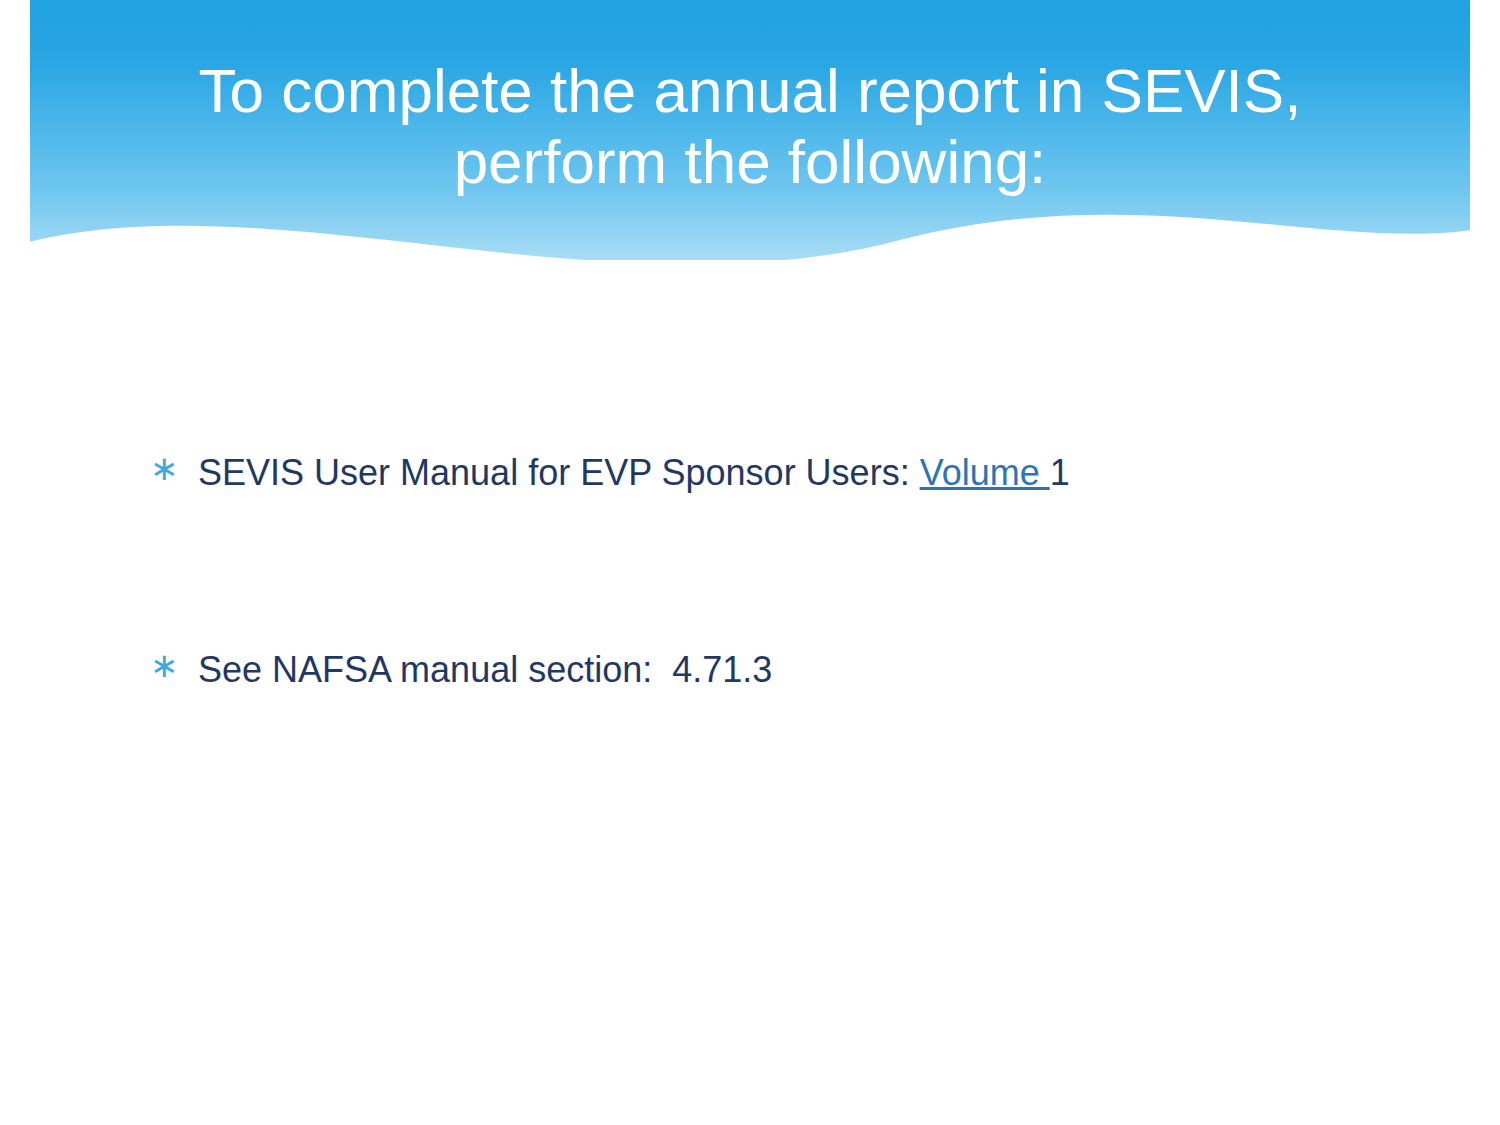To complete the annual report in SEVIS, perform the following:
SEVIS User Manual for EVP Sponsor Users: Volume 1
See NAFSA manual section: 4.71.3